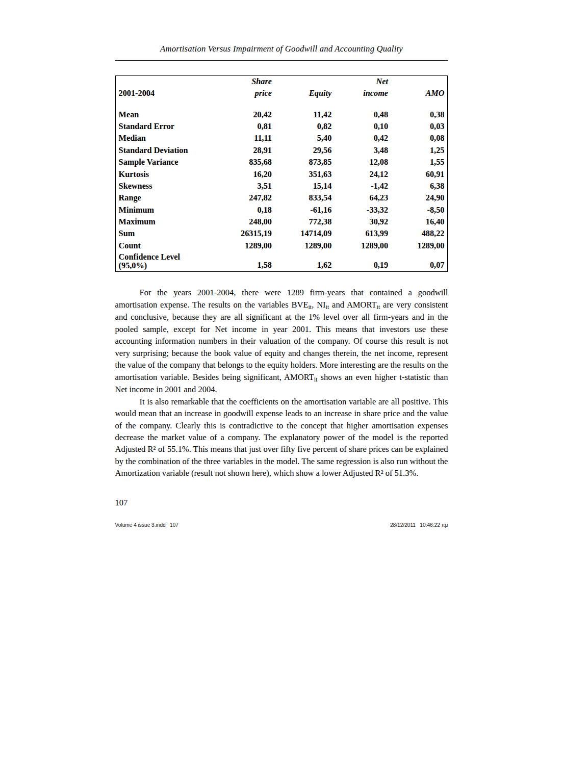Amortisation Versus Impairment of Goodwill and Accounting Quality
| | Share | | Net | |
| --- | --- | --- | --- | --- |
| 2001-2004 | price | Equity | income | AMO |
| Mean | 20,42 | 11,42 | 0,48 | 0,38 |
| Standard Error | 0,81 | 0,82 | 0,10 | 0,03 |
| Median | 11,11 | 5,40 | 0,42 | 0,08 |
| Standard Deviation | 28,91 | 29,56 | 3,48 | 1,25 |
| Sample Variance | 835,68 | 873,85 | 12,08 | 1,55 |
| Kurtosis | 16,20 | 351,63 | 24,12 | 60,91 |
| Skewness | 3,51 | 15,14 | -1,42 | 6,38 |
| Range | 247,82 | 833,54 | 64,23 | 24,90 |
| Minimum | 0,18 | -61,16 | -33,32 | -8,50 |
| Maximum | 248,00 | 772,38 | 30,92 | 16,40 |
| Sum | 26315,19 | 14714,09 | 613,99 | 488,22 |
| Count | 1289,00 | 1289,00 | 1289,00 | 1289,00 |
| Confidence Level (95,0%) | 1,58 | 1,62 | 0,19 | 0,07 |
For the years 2001-2004, there were 1289 firm-years that contained a goodwill amortisation expense. The results on the variables BVEit, NIit and AMORTit are very consistent and conclusive, because they are all significant at the 1% level over all firm-years and in the pooled sample, except for Net income in year 2001. This means that investors use these accounting information numbers in their valuation of the company. Of course this result is not very surprising; because the book value of equity and changes therein, the net income, represent the value of the company that belongs to the equity holders. More interesting are the results on the amortisation variable. Besides being significant, AMORTit shows an even higher t-statistic than Net income in 2001 and 2004.
It is also remarkable that the coefficients on the amortisation variable are all positive. This would mean that an increase in goodwill expense leads to an increase in share price and the value of the company. Clearly this is contradictive to the concept that higher amortisation expenses decrease the market value of a company. The explanatory power of the model is the reported Adjusted R² of 55.1%. This means that just over fifty five percent of share prices can be explained by the combination of the three variables in the model. The same regression is also run without the Amortization variable (result not shown here), which show a lower Adjusted R² of 51.3%.
107
Volume 4 issue 3.indd 107 28/12/2011 10:46:22 πμ